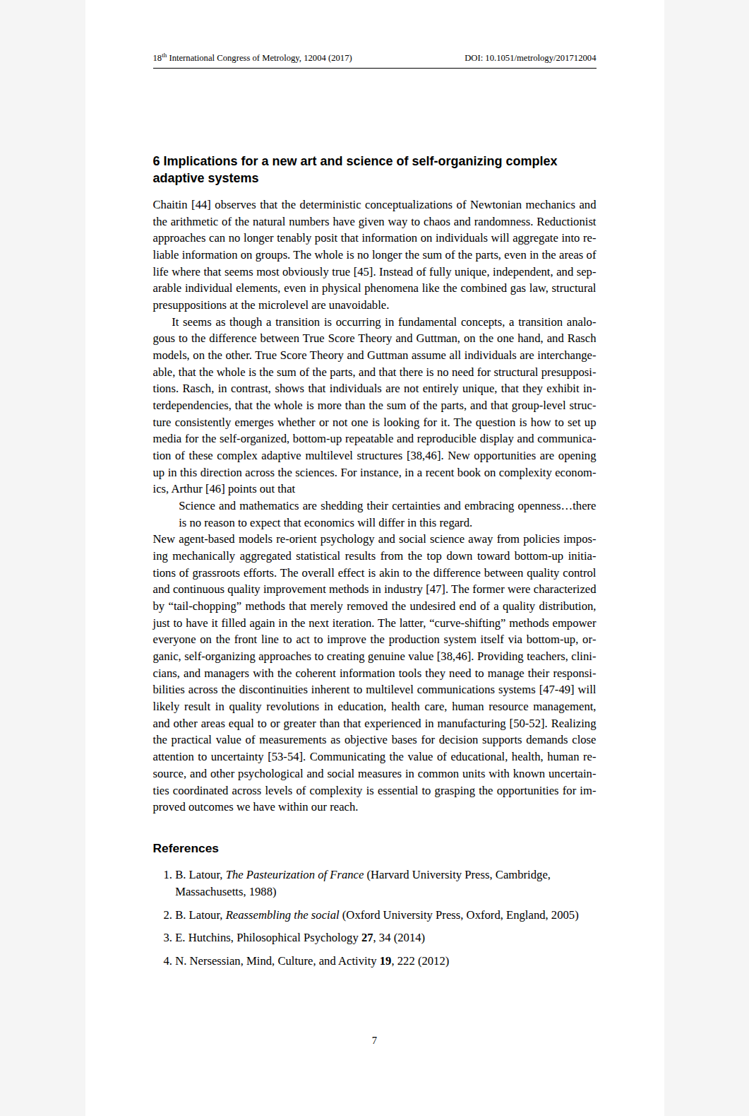18th International Congress of Metrology, 12004 (2017) DOI: 10.1051/metrology/201712004
6 Implications for a new art and science of self-organizing complex adaptive systems
Chaitin [44] observes that the deterministic conceptualizations of Newtonian mechanics and the arithmetic of the natural numbers have given way to chaos and randomness. Reductionist approaches can no longer tenably posit that information on individuals will aggregate into reliable information on groups. The whole is no longer the sum of the parts, even in the areas of life where that seems most obviously true [45]. Instead of fully unique, independent, and separable individual elements, even in physical phenomena like the combined gas law, structural presuppositions at the microlevel are unavoidable.
It seems as though a transition is occurring in fundamental concepts, a transition analogous to the difference between True Score Theory and Guttman, on the one hand, and Rasch models, on the other. True Score Theory and Guttman assume all individuals are interchangeable, that the whole is the sum of the parts, and that there is no need for structural presuppositions. Rasch, in contrast, shows that individuals are not entirely unique, that they exhibit interdependencies, that the whole is more than the sum of the parts, and that group-level structure consistently emerges whether or not one is looking for it. The question is how to set up media for the self-organized, bottom-up repeatable and reproducible display and communication of these complex adaptive multilevel structures [38,46]. New opportunities are opening up in this direction across the sciences. For instance, in a recent book on complexity economics, Arthur [46] points out that
Science and mathematics are shedding their certainties and embracing openness…there is no reason to expect that economics will differ in this regard.
New agent-based models re-orient psychology and social science away from policies imposing mechanically aggregated statistical results from the top down toward bottom-up initiations of grassroots efforts. The overall effect is akin to the difference between quality control and continuous quality improvement methods in industry [47]. The former were characterized by “tail-chopping” methods that merely removed the undesired end of a quality distribution, just to have it filled again in the next iteration. The latter, “curve-shifting” methods empower everyone on the front line to act to improve the production system itself via bottom-up, organic, self-organizing approaches to creating genuine value [38,46]. Providing teachers, clinicians, and managers with the coherent information tools they need to manage their responsibilities across the discontinuities inherent to multilevel communications systems [47-49] will likely result in quality revolutions in education, health care, human resource management, and other areas equal to or greater than that experienced in manufacturing [50-52]. Realizing the practical value of measurements as objective bases for decision supports demands close attention to uncertainty [53-54]. Communicating the value of educational, health, human resource, and other psychological and social measures in common units with known uncertainties coordinated across levels of complexity is essential to grasping the opportunities for improved outcomes we have within our reach.
References
B. Latour, The Pasteurization of France (Harvard University Press, Cambridge, Massachusetts, 1988)
B. Latour, Reassembling the social (Oxford University Press, Oxford, England, 2005)
E. Hutchins, Philosophical Psychology 27, 34 (2014)
N. Nersessian, Mind, Culture, and Activity 19, 222 (2012)
7